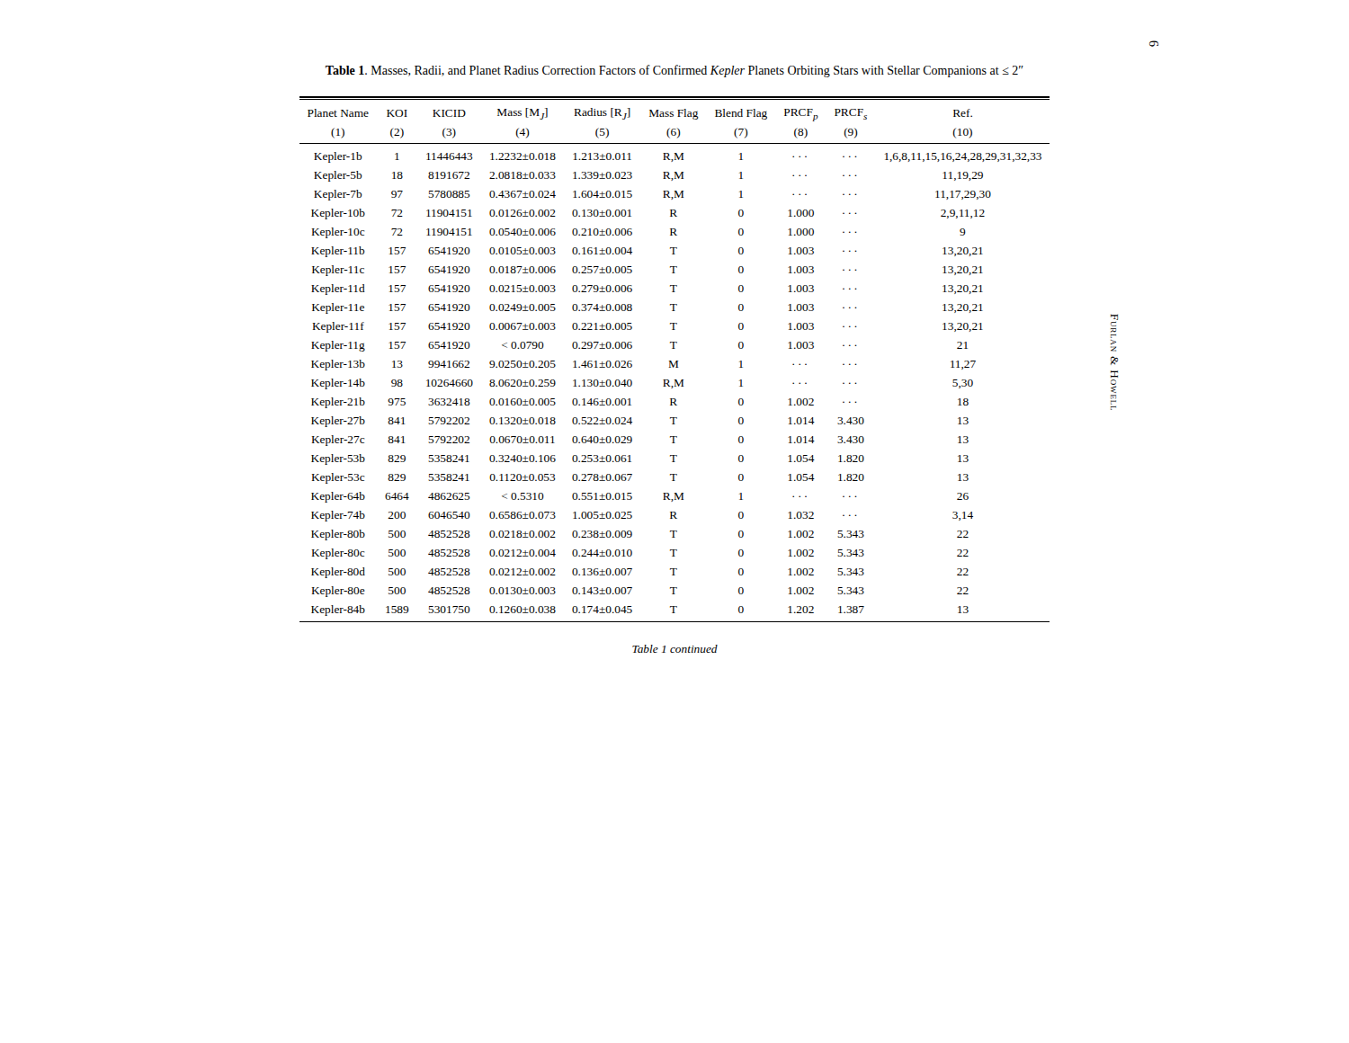6
Furlan & Howell
Table 1. Masses, Radii, and Planet Radius Correction Factors of Confirmed Kepler Planets Orbiting Stars with Stellar Companions at ≤ 2″
| Planet Name | KOI | KICID | Mass [M J ] | Radius [R J ] | Mass Flag | Blend Flag | PRCF p | PRCF s | Ref. |
| --- | --- | --- | --- | --- | --- | --- | --- | --- | --- |
| (1) | (2) | (3) | (4) | (5) | (6) | (7) | (8) | (9) | (10) |
| Kepler-1b | 1 | 11446443 | 1.2232±0.018 | 1.213±0.011 | R,M | 1 | ··· | ··· | 1,6,8,11,15,16,24,28,29,31,32,33 |
| Kepler-5b | 18 | 8191672 | 2.0818±0.033 | 1.339±0.023 | R,M | 1 | ··· | ··· | 11,19,29 |
| Kepler-7b | 97 | 5780885 | 0.4367±0.024 | 1.604±0.015 | R,M | 1 | ··· | ··· | 11,17,29,30 |
| Kepler-10b | 72 | 11904151 | 0.0126±0.002 | 0.130±0.001 | R | 0 | 1.000 | ··· | 2,9,11,12 |
| Kepler-10c | 72 | 11904151 | 0.0540±0.006 | 0.210±0.006 | R | 0 | 1.000 | ··· | 9 |
| Kepler-11b | 157 | 6541920 | 0.0105±0.003 | 0.161±0.004 | T | 0 | 1.003 | ··· | 13,20,21 |
| Kepler-11c | 157 | 6541920 | 0.0187±0.006 | 0.257±0.005 | T | 0 | 1.003 | ··· | 13,20,21 |
| Kepler-11d | 157 | 6541920 | 0.0215±0.003 | 0.279±0.006 | T | 0 | 1.003 | ··· | 13,20,21 |
| Kepler-11e | 157 | 6541920 | 0.0249±0.005 | 0.374±0.008 | T | 0 | 1.003 | ··· | 13,20,21 |
| Kepler-11f | 157 | 6541920 | 0.0067±0.003 | 0.221±0.005 | T | 0 | 1.003 | ··· | 13,20,21 |
| Kepler-11g | 157 | 6541920 | < 0.0790 | 0.297±0.006 | T | 0 | 1.003 | ··· | 21 |
| Kepler-13b | 13 | 9941662 | 9.0250±0.205 | 1.461±0.026 | M | 1 | ··· | ··· | 11,27 |
| Kepler-14b | 98 | 10264660 | 8.0620±0.259 | 1.130±0.040 | R,M | 1 | ··· | ··· | 5,30 |
| Kepler-21b | 975 | 3632418 | 0.0160±0.005 | 0.146±0.001 | R | 0 | 1.002 | ··· | 18 |
| Kepler-27b | 841 | 5792202 | 0.1320±0.018 | 0.522±0.024 | T | 0 | 1.014 | 3.430 | 13 |
| Kepler-27c | 841 | 5792202 | 0.0670±0.011 | 0.640±0.029 | T | 0 | 1.014 | 3.430 | 13 |
| Kepler-53b | 829 | 5358241 | 0.3240±0.106 | 0.253±0.061 | T | 0 | 1.054 | 1.820 | 13 |
| Kepler-53c | 829 | 5358241 | 0.1120±0.053 | 0.278±0.067 | T | 0 | 1.054 | 1.820 | 13 |
| Kepler-64b | 6464 | 4862625 | < 0.5310 | 0.551±0.015 | R,M | 1 | ··· | ··· | 26 |
| Kepler-74b | 200 | 6046540 | 0.6586±0.073 | 1.005±0.025 | R | 0 | 1.032 | ··· | 3,14 |
| Kepler-80b | 500 | 4852528 | 0.0218±0.002 | 0.238±0.009 | T | 0 | 1.002 | 5.343 | 22 |
| Kepler-80c | 500 | 4852528 | 0.0212±0.004 | 0.244±0.010 | T | 0 | 1.002 | 5.343 | 22 |
| Kepler-80d | 500 | 4852528 | 0.0212±0.002 | 0.136±0.007 | T | 0 | 1.002 | 5.343 | 22 |
| Kepler-80e | 500 | 4852528 | 0.0130±0.003 | 0.143±0.007 | T | 0 | 1.002 | 5.343 | 22 |
| Kepler-84b | 1589 | 5301750 | 0.1260±0.038 | 0.174±0.045 | T | 0 | 1.202 | 1.387 | 13 |
Table 1 continued